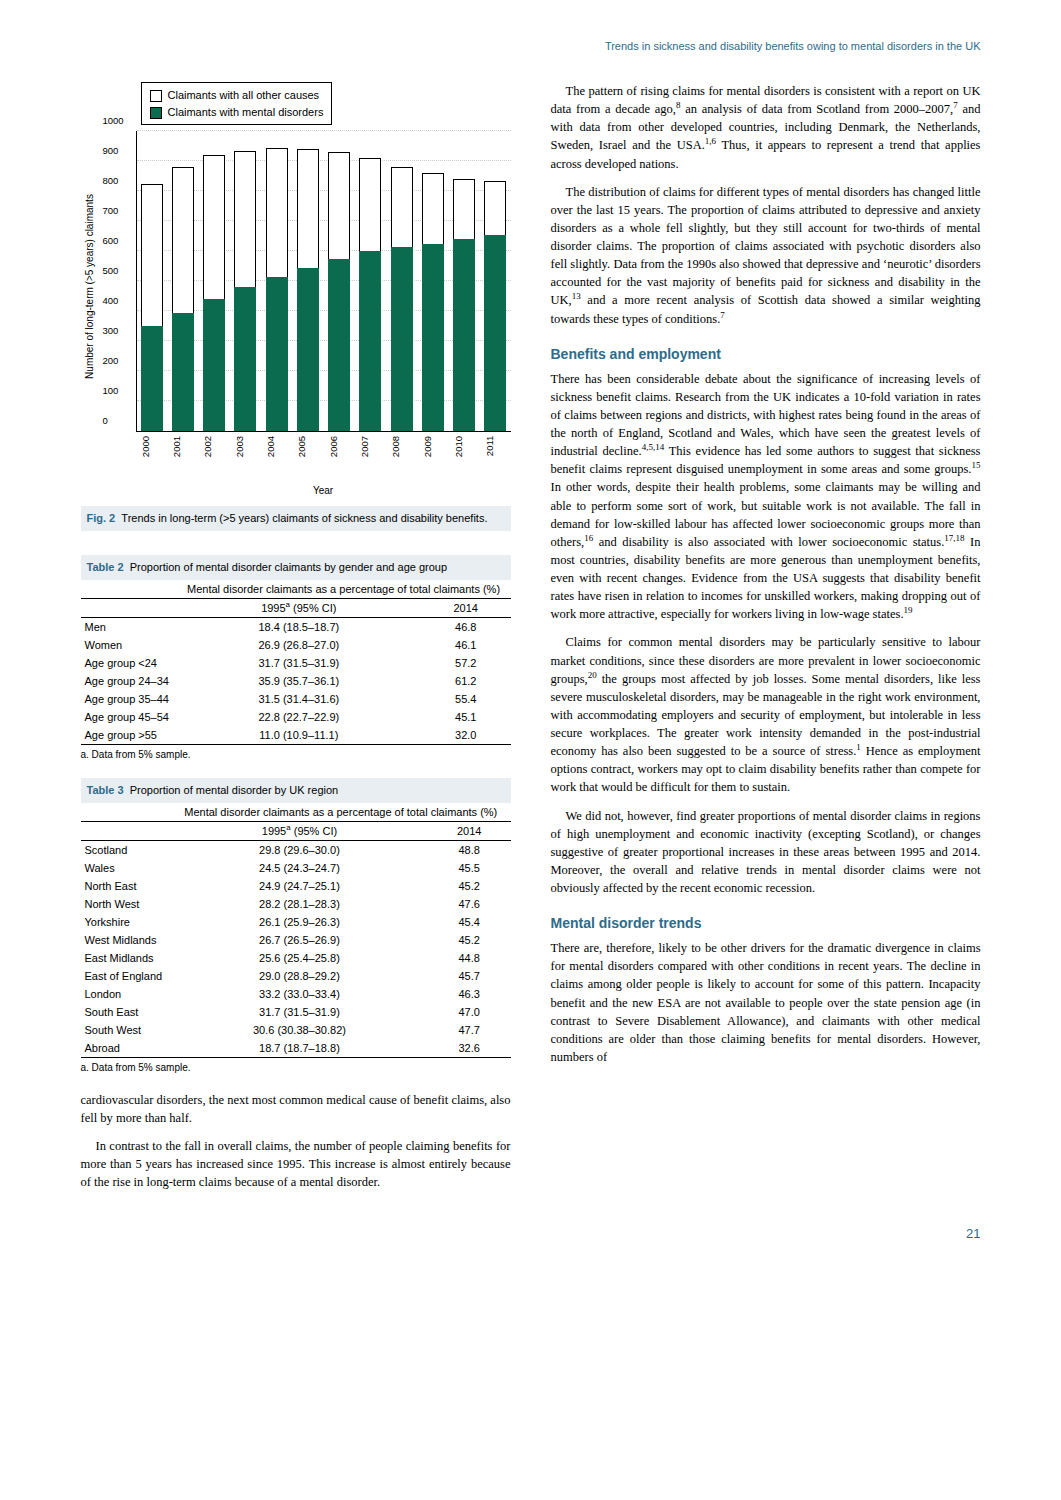Trends in sickness and disability benefits owing to mental disorders in the UK
Claimants with all other causes
Claimants with mental disorders
Number of long-term (>5 years) claimants
1000
900
800
700
600
500
400
300
200
100
0
200020012002200320042005200620072008200920102011
Year
Fig. 2 Trends in long-term (>5 years) claimants of sickness and disability benefits.
Table 2 Proportion of mental disorder claimants by gender and age group
| | Mental disorder claimants as a percentage of total claimants (%) |
| --- | --- |
| | 1995 a (95% CI) | 2014 |
| Men | 18.4 (18.5–18.7) | 46.8 |
| Women | 26.9 (26.8–27.0) | 46.1 |
| Age group <24 | 31.7 (31.5–31.9) | 57.2 |
| Age group 24–34 | 35.9 (35.7–36.1) | 61.2 |
| Age group 35–44 | 31.5 (31.4–31.6) | 55.4 |
| Age group 45–54 | 22.8 (22.7–22.9) | 45.1 |
| Age group >55 | 11.0 (10.9–11.1) | 32.0 |
a. Data from 5% sample.
Table 3 Proportion of mental disorder by UK region
| | Mental disorder claimants as a percentage of total claimants (%) |
| --- | --- |
| | 1995 a (95% CI) | 2014 |
| Scotland | 29.8 (29.6–30.0) | 48.8 |
| Wales | 24.5 (24.3–24.7) | 45.5 |
| North East | 24.9 (24.7–25.1) | 45.2 |
| North West | 28.2 (28.1–28.3) | 47.6 |
| Yorkshire | 26.1 (25.9–26.3) | 45.4 |
| West Midlands | 26.7 (26.5–26.9) | 45.2 |
| East Midlands | 25.6 (25.4–25.8) | 44.8 |
| East of England | 29.0 (28.8–29.2) | 45.7 |
| London | 33.2 (33.0–33.4) | 46.3 |
| South East | 31.7 (31.5–31.9) | 47.0 |
| South West | 30.6 (30.38–30.82) | 47.7 |
| Abroad | 18.7 (18.7–18.8) | 32.6 |
a. Data from 5% sample.
cardiovascular disorders, the next most common medical cause of benefit claims, also fell by more than half.
In contrast to the fall in overall claims, the number of people claiming benefits for more than 5 years has increased since 1995. This increase is almost entirely because of the rise in long-term claims because of a mental disorder.
The pattern of rising claims for mental disorders is consistent with a report on UK data from a decade ago,8 an analysis of data from Scotland from 2000–2007,7 and with data from other developed countries, including Denmark, the Netherlands, Sweden, Israel and the USA.1,6 Thus, it appears to represent a trend that applies across developed nations.
The distribution of claims for different types of mental disorders has changed little over the last 15 years. The proportion of claims attributed to depressive and anxiety disorders as a whole fell slightly, but they still account for two-thirds of mental disorder claims. The proportion of claims associated with psychotic disorders also fell slightly. Data from the 1990s also showed that depressive and ‘neurotic’ disorders accounted for the vast majority of benefits paid for sickness and disability in the UK,13 and a more recent analysis of Scottish data showed a similar weighting towards these types of conditions.7
Benefits and employment
There has been considerable debate about the significance of increasing levels of sickness benefit claims. Research from the UK indicates a 10-fold variation in rates of claims between regions and districts, with highest rates being found in the areas of the north of England, Scotland and Wales, which have seen the greatest levels of industrial decline.4,5,14 This evidence has led some authors to suggest that sickness benefit claims represent disguised unemployment in some areas and some groups.15 In other words, despite their health problems, some claimants may be willing and able to perform some sort of work, but suitable work is not available. The fall in demand for low-skilled labour has affected lower socioeconomic groups more than others,16 and disability is also associated with lower socioeconomic status.17,18 In most countries, disability benefits are more generous than unemployment benefits, even with recent changes. Evidence from the USA suggests that disability benefit rates have risen in relation to incomes for unskilled workers, making dropping out of work more attractive, especially for workers living in low-wage states.19
Claims for common mental disorders may be particularly sensitive to labour market conditions, since these disorders are more prevalent in lower socioeconomic groups,20 the groups most affected by job losses. Some mental disorders, like less severe musculoskeletal disorders, may be manageable in the right work environment, with accommodating employers and security of employment, but intolerable in less secure workplaces. The greater work intensity demanded in the post-industrial economy has also been suggested to be a source of stress.1 Hence as employment options contract, workers may opt to claim disability benefits rather than compete for work that would be difficult for them to sustain.
We did not, however, find greater proportions of mental disorder claims in regions of high unemployment and economic inactivity (excepting Scotland), or changes suggestive of greater proportional increases in these areas between 1995 and 2014. Moreover, the overall and relative trends in mental disorder claims were not obviously affected by the recent economic recession.
Mental disorder trends
There are, therefore, likely to be other drivers for the dramatic divergence in claims for mental disorders compared with other conditions in recent years. The decline in claims among older people is likely to account for some of this pattern. Incapacity benefit and the new ESA are not available to people over the state pension age (in contrast to Severe Disablement Allowance), and claimants with other medical conditions are older than those claiming benefits for mental disorders. However, numbers of
21